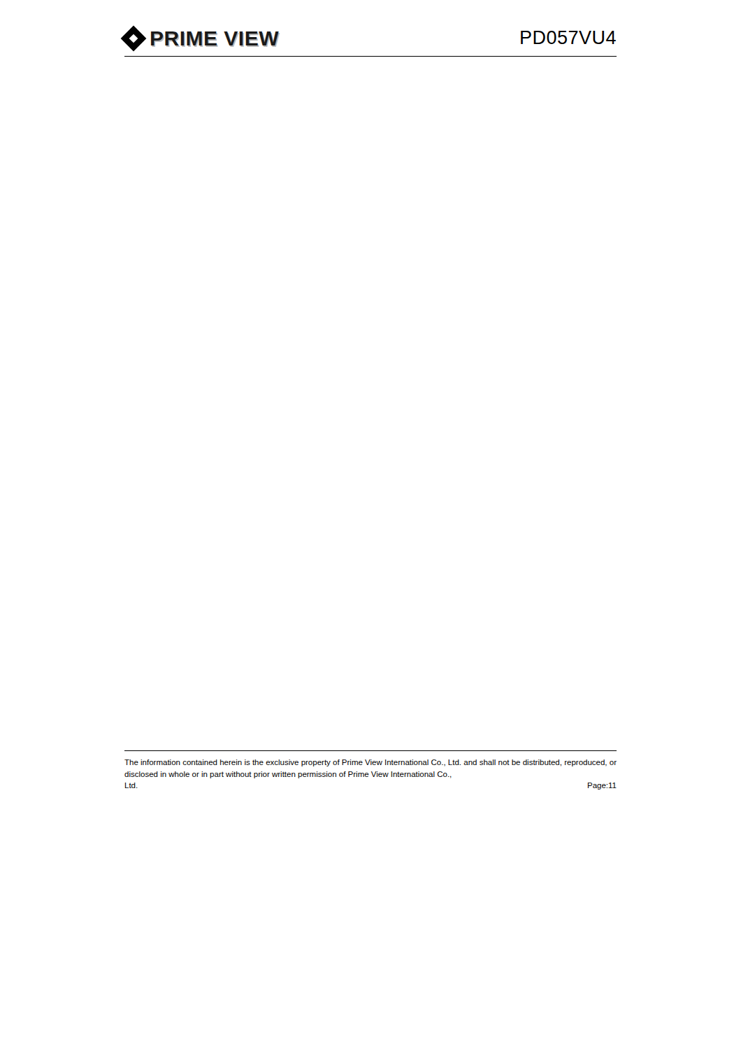PRIME VIEW
PD057VU4
The information contained herein is the exclusive property of Prime View International Co., Ltd. and shall not be distributed, reproduced, or disclosed in whole or in part without prior written permission of Prime View International Co.,
Ltd. Page:11